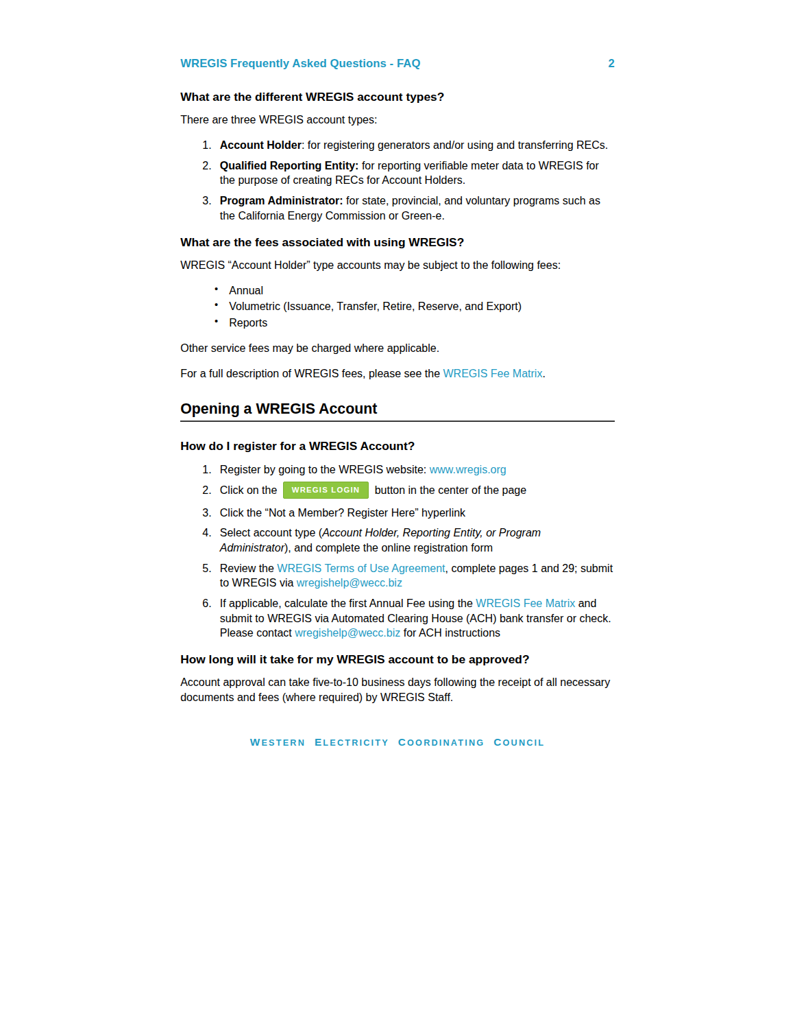WREGIS Frequently Asked Questions - FAQ 2
What are the different WREGIS account types?
There are three WREGIS account types:
Account Holder: for registering generators and/or using and transferring RECs.
Qualified Reporting Entity: for reporting verifiable meter data to WREGIS for the purpose of creating RECs for Account Holders.
Program Administrator: for state, provincial, and voluntary programs such as the California Energy Commission or Green-e.
What are the fees associated with using WREGIS?
WREGIS “Account Holder” type accounts may be subject to the following fees:
Annual
Volumetric (Issuance, Transfer, Retire, Reserve, and Export)
Reports
Other service fees may be charged where applicable.
For a full description of WREGIS fees, please see the WREGIS Fee Matrix.
Opening a WREGIS Account
How do I register for a WREGIS Account?
Register by going to the WREGIS website: www.wregis.org
Click on the WREGIS LOGIN button in the center of the page
Click the “Not a Member? Register Here” hyperlink
Select account type (Account Holder, Reporting Entity, or Program Administrator), and complete the online registration form
Review the WREGIS Terms of Use Agreement, complete pages 1 and 29; submit to WREGIS via wregishelp@wecc.biz
If applicable, calculate the first Annual Fee using the WREGIS Fee Matrix and submit to WREGIS via Automated Clearing House (ACH) bank transfer or check. Please contact wregishelp@wecc.biz for ACH instructions
How long will it take for my WREGIS account to be approved?
Account approval can take five-to-10 business days following the receipt of all necessary documents and fees (where required) by WREGIS Staff.
WESTERN ELECTRICITY COORDINATING COUNCIL